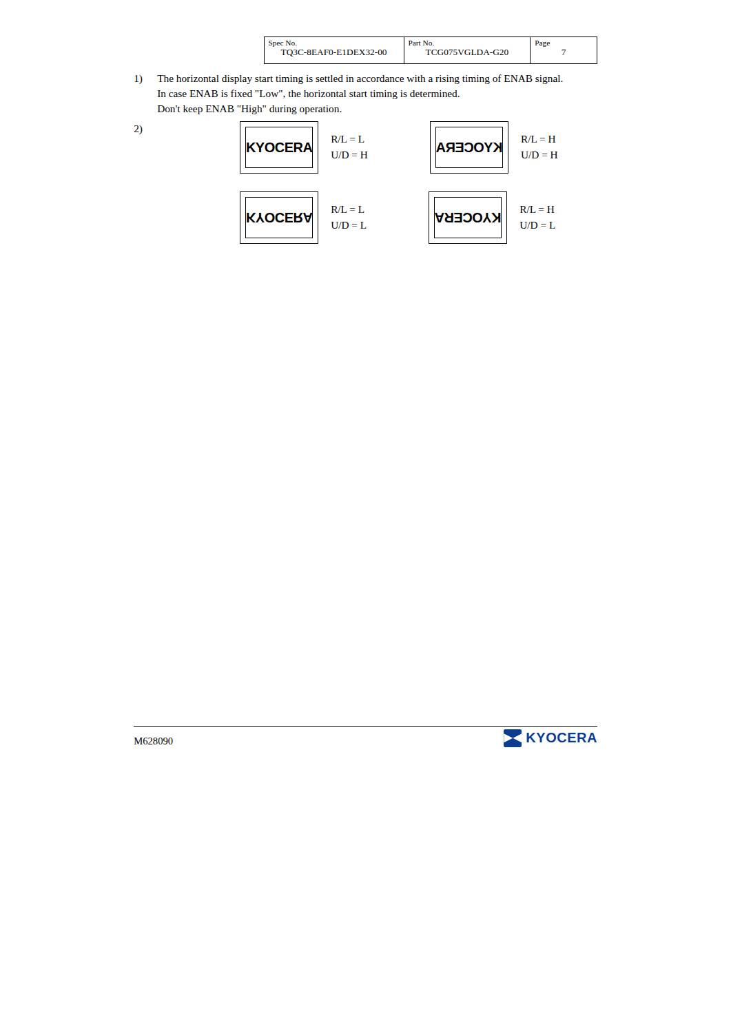| Spec No. | Part No. | Page |
| TQ3C-8EAF0-E1DEX32-00 | TCG075VGLDA-G20 | 7 |
1) The horizontal display start timing is settled in accordance with a rising timing of ENAB signal.
In case ENAB is fixed "Low", the horizontal start timing is determined.
Don't keep ENAB "High" during operation.
2)
KYOCERA
R/L = L
U/D = H
KYOCERA
R/L = H
U/D = H
KYOCERA
R/L = L
U/D = L
KYOCERA
R/L = H
U/D = L
M628090
KYOCERA